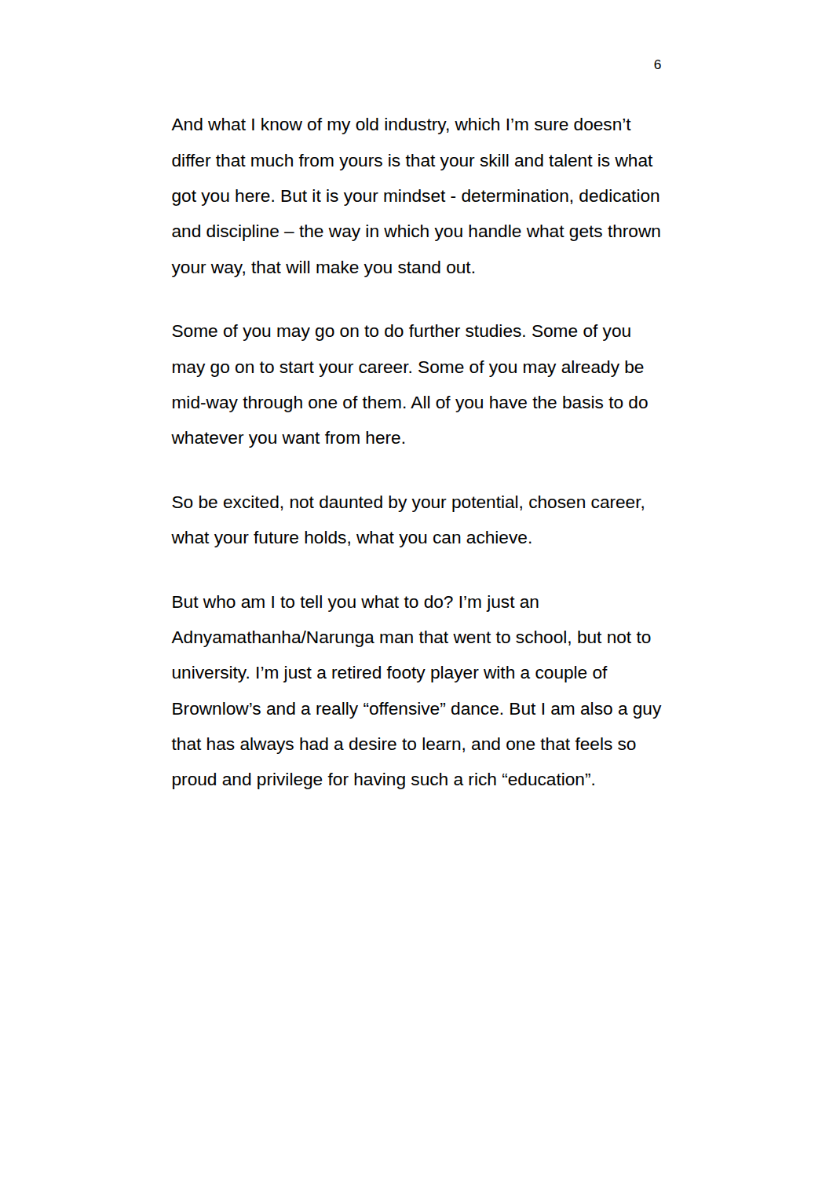6
And what I know of my old industry, which I’m sure doesn’t differ that much from yours is that your skill and talent is what got you here. But it is your mindset - determination, dedication and discipline – the way in which you handle what gets thrown your way, that will make you stand out.
Some of you may go on to do further studies. Some of you may go on to start your career. Some of you may already be mid-way through one of them. All of you have the basis to do whatever you want from here.
So be excited, not daunted by your potential, chosen career, what your future holds, what you can achieve.
But who am I to tell you what to do? I’m just an Adnyamathanha/Narunga man that went to school, but not to university. I’m just a retired footy player with a couple of Brownlow’s and a really “offensive” dance. But I am also a guy that has always had a desire to learn, and one that feels so proud and privilege for having such a rich “education”.